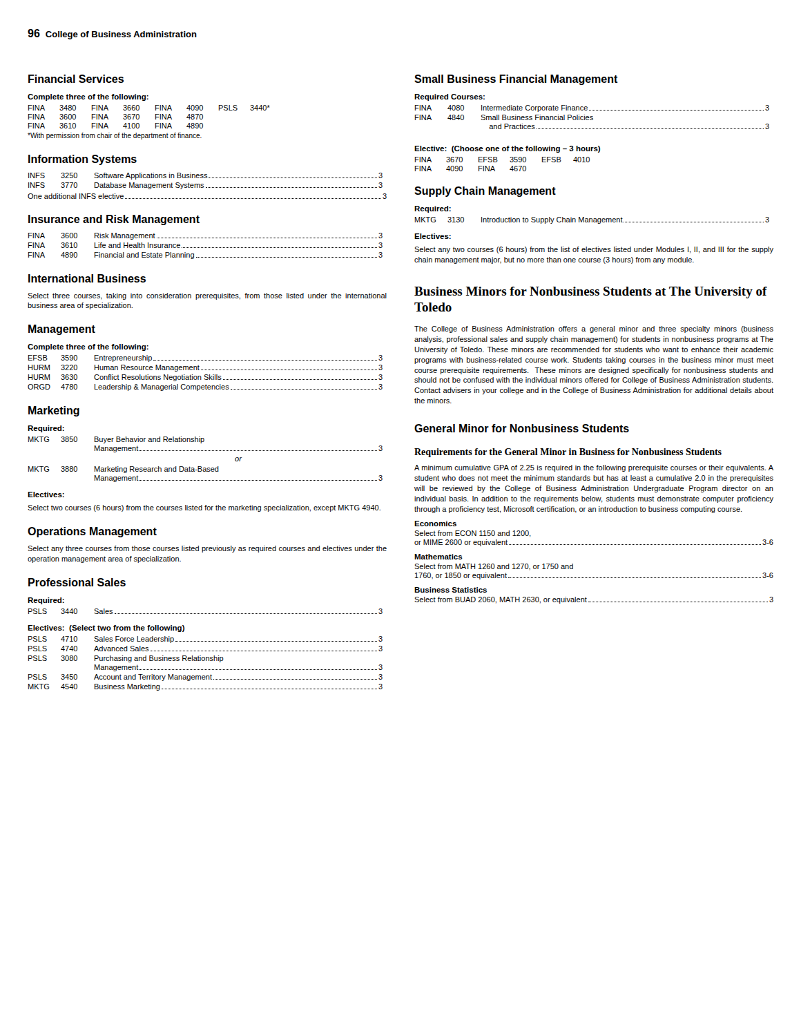96 College of Business Administration
Financial Services
Complete three of the following:
FINA 3480 FINA 3660 FINA 4090 PSLS 3440* FINA 3600 FINA 3670 FINA 4870 FINA 3610 FINA 4100 FINA 4890
*With permission from chair of the department of finance.
Information Systems
| INFS | 3250 | Software Applications in Business 3 |
| INFS | 3770 | Database Management Systems 3 |
One additional INFS elective 3
Insurance and Risk Management
| FINA | 3600 | Risk Management 3 |
| FINA | 3610 | Life and Health Insurance 3 |
| FINA | 4890 | Financial and Estate Planning 3 |
International Business
Select three courses, taking into consideration prerequisites, from those listed under the international business area of specialization.
Management
Complete three of the following:
| EFSB | 3590 | Entrepreneurship 3 |
| HURM | 3220 | Human Resource Management 3 |
| HURM | 3630 | Conflict Resolutions Negotiation Skills 3 |
| ORGD | 4780 | Leadership & Managerial Competencies 3 |
Marketing
Required:
| MKTG | 3850 | Buyer Behavior and Relationship |
| | | Management 3 |
| | | or |
| MKTG | 3880 | Marketing Research and Data-Based |
| | | Management 3 |
Electives:
Select two courses (6 hours) from the courses listed for the marketing specialization, except MKTG 4940.
Operations Management
Select any three courses from those courses listed previously as required courses and electives under the operation management area of specialization.
Professional Sales
Required:
| PSLS | 3440 | Sales 3 |
Electives: (Select two from the following)
| PSLS | 4710 | Sales Force Leadership 3 |
| PSLS | 4740 | Advanced Sales 3 |
| PSLS | 3080 | Purchasing and Business Relationship |
| | | Management 3 |
| PSLS | 3450 | Account and Territory Management 3 |
| MKTG | 4540 | Business Marketing 3 |
Small Business Financial Management
Required Courses:
| FINA | 4080 | Intermediate Corporate Finance 3 |
| FINA | 4840 | Small Business Financial Policies |
| | | and Practices 3 |
Elective: (Choose one of the following – 3 hours)
FINA 3670 EFSB 3590 EFSB 4010 FINA 4090 FINA 4670
Supply Chain Management
Required:
| MKTG | 3130 | Introduction to Supply Chain Management 3 |
Electives:
Select any two courses (6 hours) from the list of electives listed under Modules I, II, and III for the supply chain management major, but no more than one course (3 hours) from any module.
Business Minors for Nonbusiness Students at The University of Toledo
The College of Business Administration offers a general minor and three specialty minors (business analysis, professional sales and supply chain management) for students in nonbusiness programs at The University of Toledo. These minors are recommended for students who want to enhance their academic programs with business-related course work. Students taking courses in the business minor must meet course prerequisite requirements. These minors are designed specifically for nonbusiness students and should not be confused with the individual minors offered for College of Business Administration students. Contact advisers in your college and in the College of Business Administration for additional details about the minors.
General Minor for Nonbusiness Students
Requirements for the General Minor in Business for Nonbusiness Students
A minimum cumulative GPA of 2.25 is required in the following prerequisite courses or their equivalents. A student who does not meet the minimum standards but has at least a cumulative 2.0 in the prerequisites will be reviewed by the College of Business Administration Undergraduate Program director on an individual basis. In addition to the requirements below, students must demonstrate computer proficiency through a proficiency test, Microsoft certification, or an introduction to business computing course.
Economics
Select from ECON 1150 and 1200,
or MIME 2600 or equivalent 3-6
Mathematics
Select from MATH 1260 and 1270, or 1750 and
1760, or 1850 or equivalent 3-6
Business Statistics
Select from BUAD 2060, MATH 2630, or equivalent 3